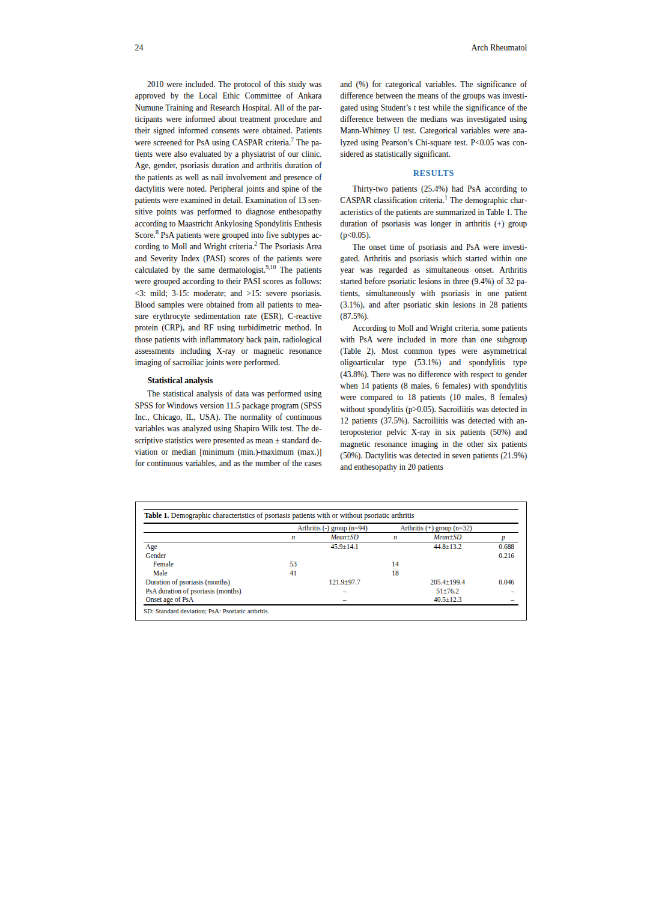24 Arch Rheumatol
2010 were included. The protocol of this study was approved by the Local Ethic Committee of Ankara Numune Training and Research Hospital. All of the participants were informed about treatment procedure and their signed informed consents were obtained. Patients were screened for PsA using CASPAR criteria.7 The patients were also evaluated by a physiatrist of our clinic. Age, gender, psoriasis duration and arthritis duration of the patients as well as nail involvement and presence of dactylitis were noted. Peripheral joints and spine of the patients were examined in detail. Examination of 13 sensitive points was performed to diagnose enthesopathy according to Maastricht Ankylosing Spondylitis Enthesis Score.8 PsA patients were grouped into five subtypes according to Moll and Wright criteria.2 The Psoriasis Area and Severity Index (PASI) scores of the patients were calculated by the same dermatologist.9,10 The patients were grouped according to their PASI scores as follows: <3: mild; 3-15: moderate; and >15: severe psoriasis. Blood samples were obtained from all patients to measure erythrocyte sedimentation rate (ESR), C-reactive protein (CRP), and RF using turbidimetric method. In those patients with inflammatory back pain, radiological assessments including X-ray or magnetic resonance imaging of sacroiliac joints were performed.
Statistical analysis
The statistical analysis of data was performed using SPSS for Windows version 11.5 package program (SPSS Inc., Chicago, IL, USA). The normality of continuous variables was analyzed using Shapiro Wilk test. The descriptive statistics were presented as mean ± standard deviation or median [minimum (min.)-maximum (max.)] for continuous variables, and as the number of the cases and (%) for categorical variables. The significance of difference between the means of the groups was investigated using Student’s t test while the significance of the difference between the medians was investigated using Mann-Whitney U test. Categorical variables were analyzed using Pearson’s Chi-square test. P<0.05 was considered as statistically significant.
Results
Thirty-two patients (25.4%) had PsA according to CASPAR classification criteria.1 The demographic characteristics of the patients are summarized in Table 1. The duration of psoriasis was longer in arthritis (+) group (p<0.05).
The onset time of psoriasis and PsA were investigated. Arthritis and psoriasis which started within one year was regarded as simultaneous onset. Arthritis started before psoriatic lesions in three (9.4%) of 32 patients, simultaneously with psoriasis in one patient (3.1%), and after psoriatic skin lesions in 28 patients (87.5%).
According to Moll and Wright criteria, some patients with PsA were included in more than one subgroup (Table 2). Most common types were asymmetrical oligoarticular type (53.1%) and spondylitis type (43.8%). There was no difference with respect to gender when 14 patients (8 males, 6 females) with spondylitis were compared to 18 patients (10 males, 8 females) without spondylitis (p>0.05). Sacroiliitis was detected in 12 patients (37.5%). Sacroiliitis was detected with anteroposterior pelvic X-ray in six patients (50%) and magnetic resonance imaging in the other six patients (50%). Dactylitis was detected in seven patients (21.9%) and enthesopathy in 20 patients
Table 1. Demographic characteristics of psoriasis patients with or without psoriatic arthritis
| | Arthritis (-) group (n=94) | Arthritis (+) group (n=32) | |
| --- | --- | --- | --- |
| | n | Mean±SD | n | Mean±SD | p |
| Age | | 45.9±14.1 | | 44.8±13.2 | 0.688 |
| Gender | | | | | 0.216 |
| Female | 53 | | 14 | | |
| Male | 41 | | 18 | | |
| Duration of psoriasis (months) | | 121.9±97.7 | | 205.4±199.4 | 0.046 |
| PsA duration of psoriasis (months) | | – | | 51±76.2 | – |
| Onset age of PsA | | – | | 40.5±12.3 | – |
SD: Standard deviation; PsA: Psoriatic arthritis.